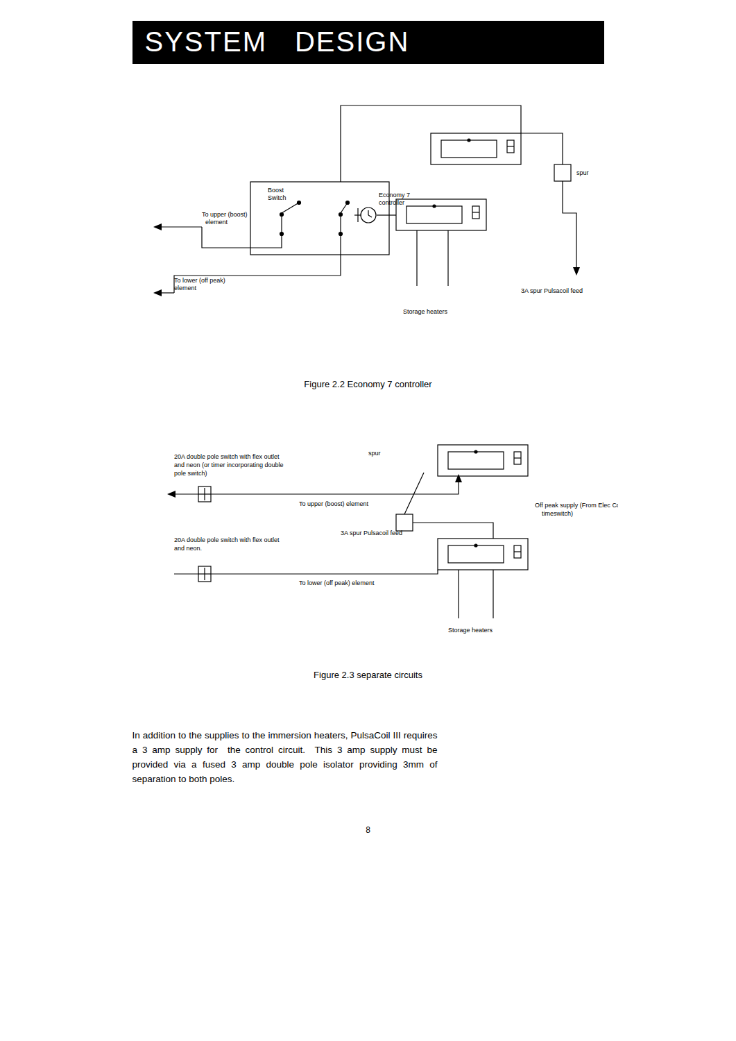SYSTEM DESIGN
Boost Switch Economy 7 controller spur 3A spur Pulsacoil feed Storage heaters To upper (boost) element To lower (off peak) element
Figure 2.2 Economy 7 controller
20A double pole switch with flex outlet and neon (or timer incorporating double pole switch) spur To upper (boost) element Off peak supply (From Elec Co timeswitch) 20A double pole switch with flex outlet and neon. 3A spur Pulsacoil feed To lower (off peak) element Storage heaters
Figure 2.3 separate circuits
In addition to the supplies to the immersion heaters, PulsaCoil III requires a 3 amp supply for the control circuit. This 3 amp supply must be provided via a fused 3 amp double pole isolator providing 3mm of separation to both poles.
8